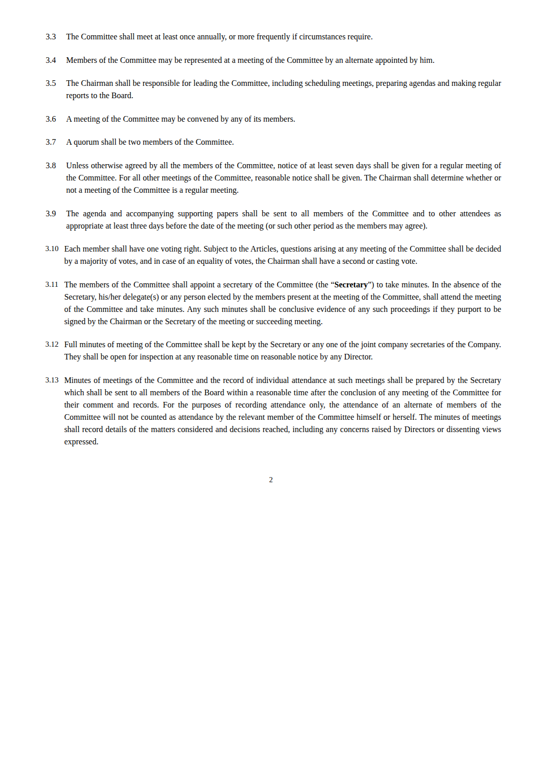3.3
The Committee shall meet at least once annually, or more frequently if circumstances require.
3.4
Members of the Committee may be represented at a meeting of the Committee by an alternate appointed by him.
3.5
The Chairman shall be responsible for leading the Committee, including scheduling meetings, preparing agendas and making regular reports to the Board.
3.6
A meeting of the Committee may be convened by any of its members.
3.7
A quorum shall be two members of the Committee.
3.8
Unless otherwise agreed by all the members of the Committee, notice of at least seven days shall be given for a regular meeting of the Committee. For all other meetings of the Committee, reasonable notice shall be given. The Chairman shall determine whether or not a meeting of the Committee is a regular meeting.
3.9
The agenda and accompanying supporting papers shall be sent to all members of the Committee and to other attendees as appropriate at least three days before the date of the meeting (or such other period as the members may agree).
3.10
Each member shall have one voting right. Subject to the Articles, questions arising at any meeting of the Committee shall be decided by a majority of votes, and in case of an equality of votes, the Chairman shall have a second or casting vote.
3.11
The members of the Committee shall appoint a secretary of the Committee (the “Secretary”) to take minutes. In the absence of the Secretary, his/her delegate(s) or any person elected by the members present at the meeting of the Committee, shall attend the meeting of the Committee and take minutes. Any such minutes shall be conclusive evidence of any such proceedings if they purport to be signed by the Chairman or the Secretary of the meeting or succeeding meeting.
3.12
Full minutes of meeting of the Committee shall be kept by the Secretary or any one of the joint company secretaries of the Company. They shall be open for inspection at any reasonable time on reasonable notice by any Director.
3.13
Minutes of meetings of the Committee and the record of individual attendance at such meetings shall be prepared by the Secretary which shall be sent to all members of the Board within a reasonable time after the conclusion of any meeting of the Committee for their comment and records. For the purposes of recording attendance only, the attendance of an alternate of members of the Committee will not be counted as attendance by the relevant member of the Committee himself or herself. The minutes of meetings shall record details of the matters considered and decisions reached, including any concerns raised by Directors or dissenting views expressed.
2